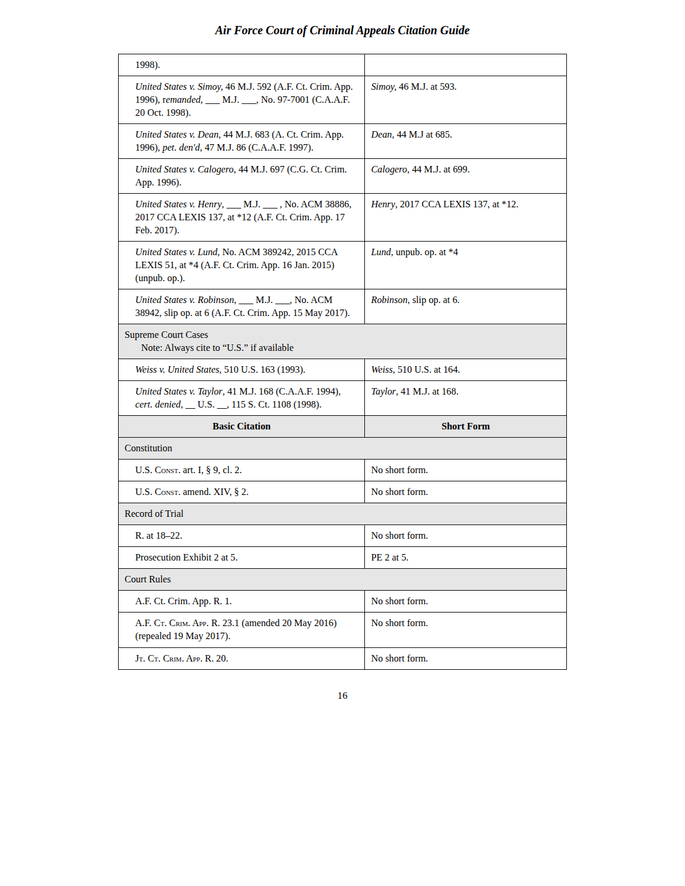Air Force Court of Criminal Appeals Citation Guide
| 1998). | |
| United States v. Simoy, 46 M.J. 592 (A.F. Ct. Crim. App. 1996), r emanded, ___ M.J. ___, No. 97-7001 (C.A.A.F. 20 Oct. 1998). | Simoy, 46 M.J. at 593. |
| United States v. Dean, 44 M.J. 683 (A. Ct. Crim. App. 1996), pet. den'd , 47 M.J. 86 (C.A.A.F. 1997). | Dean , 44 M.J at 685. |
| United States v. Calogero , 44 M.J. 697 (C.G. Ct. Crim. App. 1996). | Calogero , 44 M.J. at 699. |
| United States v. Henry , ___ M.J. ___ , No. ACM 38886, 2017 CCA LEXIS 137, at *12 (A.F. Ct. Crim. App. 17 Feb. 2017). | Henry , 2017 CCA LEXIS 137, at *12. |
| United States v. Lund , No. ACM 389242, 2015 CCA LEXIS 51, at *4 (A.F. Ct. Crim. App. 16 Jan. 2015) (unpub. op.). | Lund , unpub. op. at *4 |
| United States v. Robinson , ___ M.J. ___, No. ACM 38942, slip op. at 6 (A.F. Ct. Crim. App. 15 May 2017). | Robinson , slip op. at 6. |
| Supreme Court Cases Note: Always cite to “U.S.” if available |
| Weiss v. United States , 510 U.S. 163 (1993). | Weiss , 510 U.S. at 164. |
| United States v. Taylor , 41 M.J. 168 (C.A.A.F. 1994), cert. denied , __ U.S. __, 115 S. Ct. 1108 (1998). | Taylor , 41 M.J. at 168. |
| Basic Citation | Short Form |
| Constitution |
| U.S. Const. art. I, § 9, cl. 2. | No short form. |
| U.S. Const. amend. XIV, § 2. | No short form. |
| Record of Trial |
| R. at 18–22. | No short form. |
| Prosecution Exhibit 2 at 5. | PE 2 at 5. |
| Court Rules |
| A.F. Ct. Crim. App. R. 1. | No short form. |
| A.F. Ct. Crim. App. R. 23.1 (amended 20 May 2016) (repealed 19 May 2017). | No short form. |
| Jt. Ct. Crim. App. R. 20. | No short form. |
16